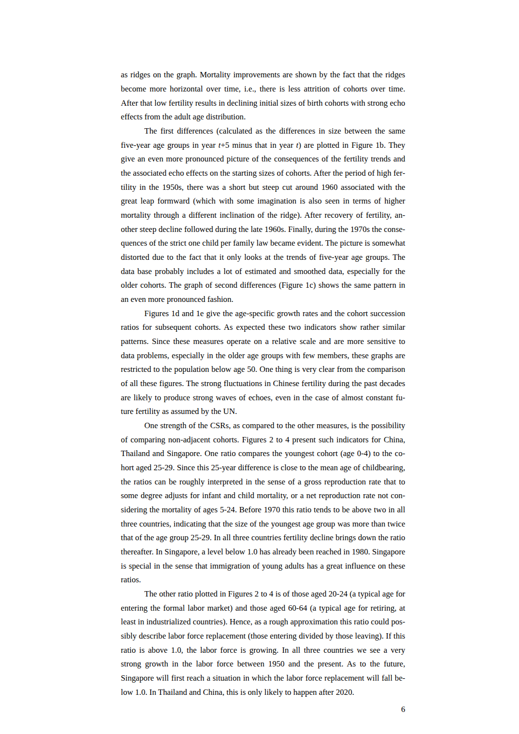as ridges on the graph. Mortality improvements are shown by the fact that the ridges become more horizontal over time, i.e., there is less attrition of cohorts over time. After that low fertility results in declining initial sizes of birth cohorts with strong echo effects from the adult age distribution.
The first differences (calculated as the differences in size between the same five-year age groups in year t+5 minus that in year t) are plotted in Figure 1b. They give an even more pronounced picture of the consequences of the fertility trends and the associated echo effects on the starting sizes of cohorts. After the period of high fertility in the 1950s, there was a short but steep cut around 1960 associated with the great leap formward (which with some imagination is also seen in terms of higher mortality through a different inclination of the ridge). After recovery of fertility, another steep decline followed during the late 1960s. Finally, during the 1970s the consequences of the strict one child per family law became evident. The picture is somewhat distorted due to the fact that it only looks at the trends of five-year age groups. The data base probably includes a lot of estimated and smoothed data, especially for the older cohorts. The graph of second differences (Figure 1c) shows the same pattern in an even more pronounced fashion.
Figures 1d and 1e give the age-specific growth rates and the cohort succession ratios for subsequent cohorts. As expected these two indicators show rather similar patterns. Since these measures operate on a relative scale and are more sensitive to data problems, especially in the older age groups with few members, these graphs are restricted to the population below age 50. One thing is very clear from the comparison of all these figures. The strong fluctuations in Chinese fertility during the past decades are likely to produce strong waves of echoes, even in the case of almost constant future fertility as assumed by the UN.
One strength of the CSRs, as compared to the other measures, is the possibility of comparing non-adjacent cohorts. Figures 2 to 4 present such indicators for China, Thailand and Singapore. One ratio compares the youngest cohort (age 0-4) to the cohort aged 25-29. Since this 25-year difference is close to the mean age of childbearing, the ratios can be roughly interpreted in the sense of a gross reproduction rate that to some degree adjusts for infant and child mortality, or a net reproduction rate not considering the mortality of ages 5-24. Before 1970 this ratio tends to be above two in all three countries, indicating that the size of the youngest age group was more than twice that of the age group 25-29. In all three countries fertility decline brings down the ratio thereafter. In Singapore, a level below 1.0 has already been reached in 1980. Singapore is special in the sense that immigration of young adults has a great influence on these ratios.
The other ratio plotted in Figures 2 to 4 is of those aged 20-24 (a typical age for entering the formal labor market) and those aged 60-64 (a typical age for retiring, at least in industrialized countries). Hence, as a rough approximation this ratio could possibly describe labor force replacement (those entering divided by those leaving). If this ratio is above 1.0, the labor force is growing. In all three countries we see a very strong growth in the labor force between 1950 and the present. As to the future, Singapore will first reach a situation in which the labor force replacement will fall below 1.0. In Thailand and China, this is only likely to happen after 2020.
6